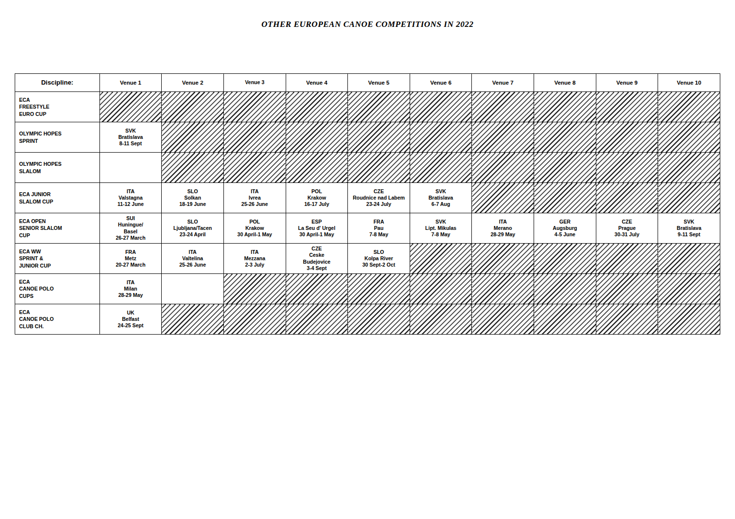OTHER EUROPEAN CANOE COMPETITIONS IN 2022
| Discipline: | Venue 1 | Venue 2 | Venue 3 | Venue 4 | Venue 5 | Venue 6 | Venue 7 | Venue 8 | Venue 9 | Venue 10 |
| --- | --- | --- | --- | --- | --- | --- | --- | --- | --- | --- |
| ECA FREESTYLE EURO CUP | | | | | | | | | | |
| OLYMPIC HOPES SPRINT | SVK Bratislava 8-11 Sept | | | | | | | | | |
| OLYMPIC HOPES SLALOM | | | | | | | | | | |
| ECA JUNIOR SLALOM CUP | ITA Valstagna 11-12 June | SLO Solkan 18-19 June | ITA Ivrea 25-26 June | POL Krakow 16-17 July | CZE Roudnice nad Labem 23-24 July | SVK Bratislava 6-7 Aug | | | | |
| ECA OPEN SENIOR SLALOM CUP | SUI Huningue/ Basel 26-27 March | SLO Ljubljana/Tacen 23-24 April | POL Krakow 30 April-1 May | ESP La Seu d' Urgel 30 April-1 May | FRA Pau 7-8 May | SVK Lipt. Mikulas 7-8 May | ITA Merano 28-29 May | GER Augsburg 4-5 June | CZE Prague 30-31 July | SVK Bratislava 9-11 Sept |
| ECA WW SPRINT & JUNIOR CUP | FRA Metz 20-27 March | ITA Valtelina 25-26 June | ITA Mezzana 2-3 July | CZE Ceske Budejovice 3-4 Sept | SLO Kolpa River 30 Sept-2 Oct | | | | | |
| ECA CANOE POLO CUPS | ITA Milan 28-29 May | | | | | | | | | |
| ECA CANOE POLO CLUB CH. | UK Belfast 24-25 Sept | | | | | | | | | |